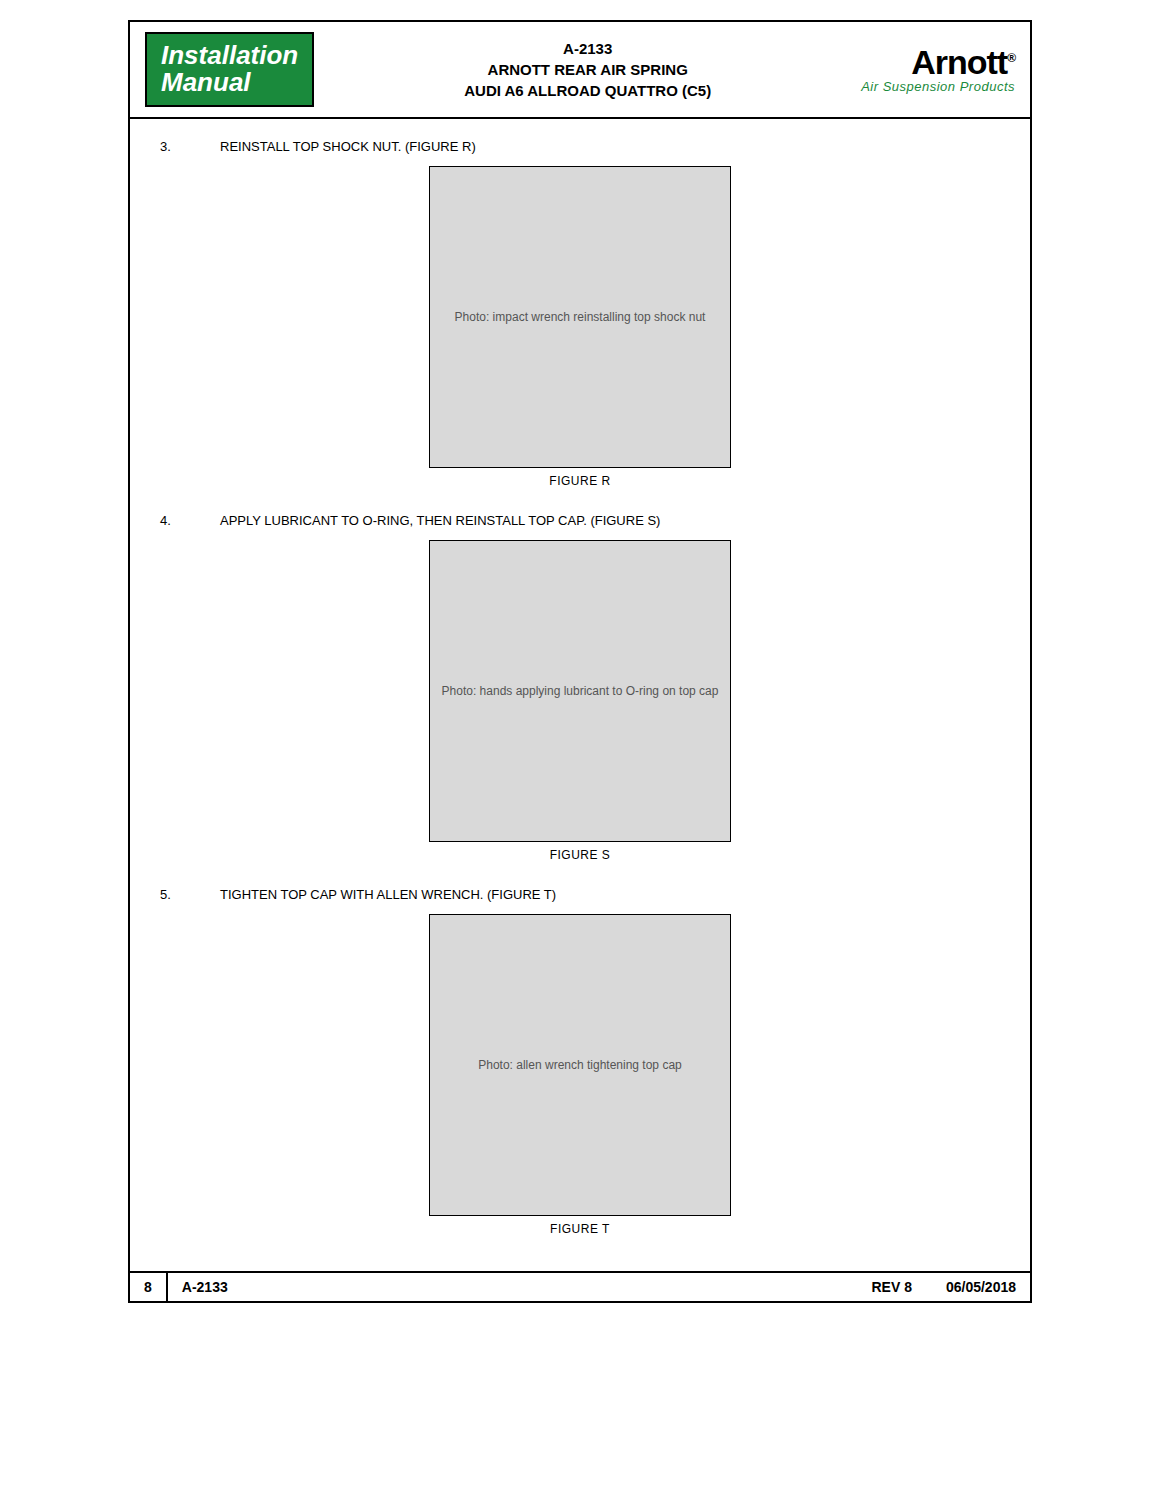Installation
Manual
A-2133
ARNOTT REAR AIR SPRING
AUDI A6 ALLROAD QUATTRO (C5)
Arnott®
Air Suspension Products
3.
REINSTALL TOP SHOCK NUT. (FIGURE R)
Photo: impact wrench reinstalling top shock nut
FIGURE R
4.
APPLY LUBRICANT TO O-RING, THEN REINSTALL TOP CAP. (FIGURE S)
Photo: hands applying lubricant to O-ring on top cap
FIGURE S
5.
TIGHTEN TOP CAP WITH ALLEN WRENCH. (FIGURE T)
Photo: allen wrench tightening top cap
FIGURE T
8
A-2133
REV 8
06/05/2018